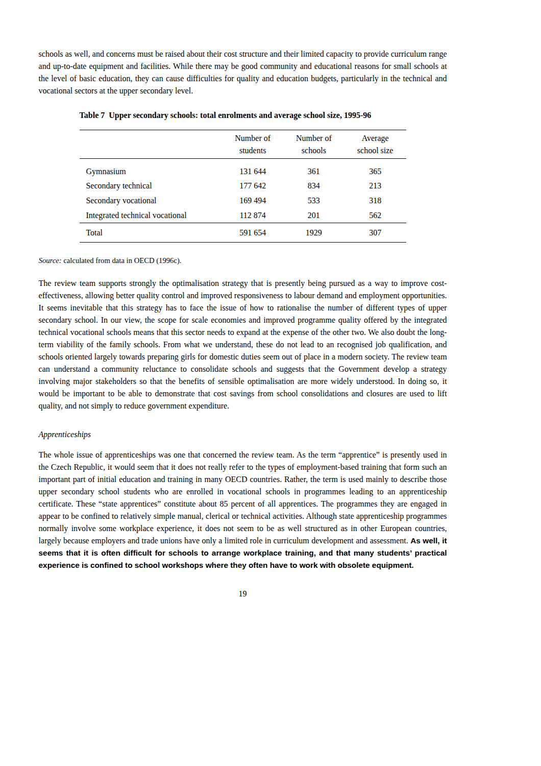schools as well, and concerns must be raised about their cost structure and their limited capacity to provide curriculum range and up-to-date equipment and facilities. While there may be good community and educational reasons for small schools at the level of basic education, they can cause difficulties for quality and education budgets, particularly in the technical and vocational sectors at the upper secondary level.
Table 7 Upper secondary schools: total enrolments and average school size, 1995-96
| | Number of students | Number of schools | Average school size |
| --- | --- | --- | --- |
| Gymnasium | 131 644 | 361 | 365 |
| Secondary technical | 177 642 | 834 | 213 |
| Secondary vocational | 169 494 | 533 | 318 |
| Integrated technical vocational | 112 874 | 201 | 562 |
| Total | 591 654 | 1929 | 307 |
Source: calculated from data in OECD (1996c).
The review team supports strongly the optimalisation strategy that is presently being pursued as a way to improve cost-effectiveness, allowing better quality control and improved responsiveness to labour demand and employment opportunities. It seems inevitable that this strategy has to face the issue of how to rationalise the number of different types of upper secondary school. In our view, the scope for scale economies and improved programme quality offered by the integrated technical vocational schools means that this sector needs to expand at the expense of the other two. We also doubt the long-term viability of the family schools. From what we understand, these do not lead to an recognised job qualification, and schools oriented largely towards preparing girls for domestic duties seem out of place in a modern society. The review team can understand a community reluctance to consolidate schools and suggests that the Government develop a strategy involving major stakeholders so that the benefits of sensible optimalisation are more widely understood. In doing so, it would be important to be able to demonstrate that cost savings from school consolidations and closures are used to lift quality, and not simply to reduce government expenditure.
Apprenticeships
The whole issue of apprenticeships was one that concerned the review team. As the term “apprentice” is presently used in the Czech Republic, it would seem that it does not really refer to the types of employment-based training that form such an important part of initial education and training in many OECD countries. Rather, the term is used mainly to describe those upper secondary school students who are enrolled in vocational schools in programmes leading to an apprenticeship certificate. These “state apprentices” constitute about 85 percent of all apprentices. The programmes they are engaged in appear to be confined to relatively simple manual, clerical or technical activities. Although state apprenticeship programmes normally involve some workplace experience, it does not seem to be as well structured as in other European countries, largely because employers and trade unions have only a limited role in curriculum development and assessment. As well, it seems that it is often difficult for schools to arrange workplace training, and that many students’ practical experience is confined to school workshops where they often have to work with obsolete equipment.
19